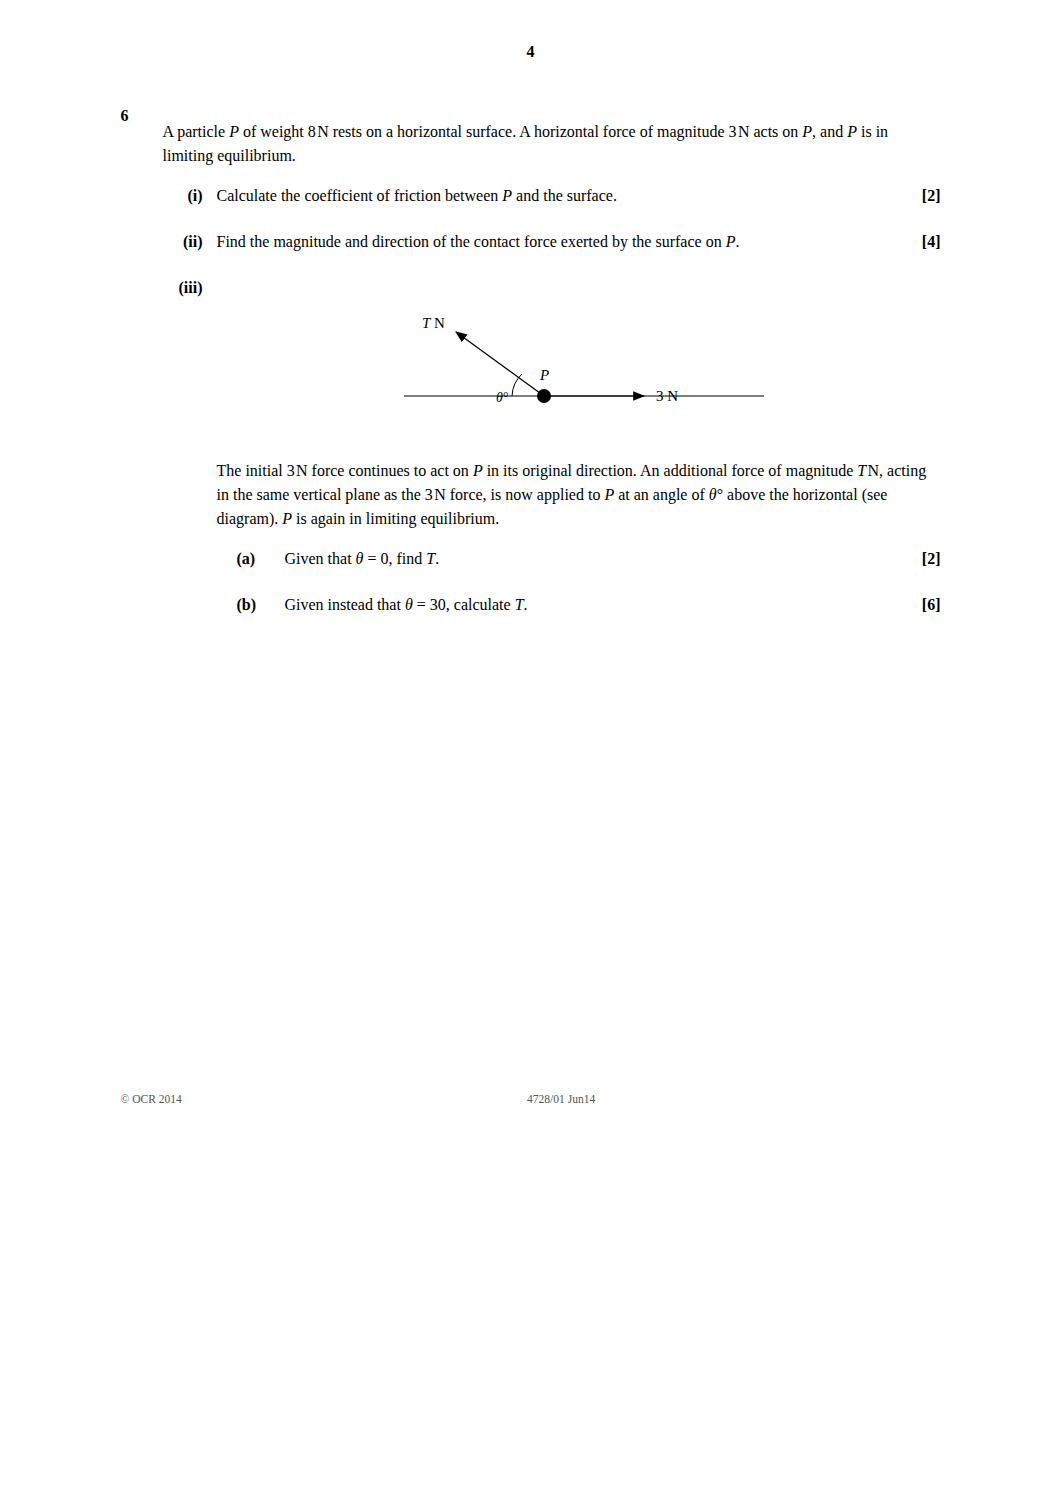4
6
A particle P of weight 8 N rests on a horizontal surface. A horizontal force of magnitude 3 N acts on P, and P is in limiting equilibrium.
(i)
[2] Calculate the coefficient of friction between P and the surface.
(ii)
[4] Find the magnitude and direction of the contact force exerted by the surface on P.
(iii)
P T N 3 N θ°
The initial 3 N force continues to act on P in its original direction. An additional force of magnitude T N, acting in the same vertical plane as the 3 N force, is now applied to P at an angle of θ° above the horizontal (see diagram). P is again in limiting equilibrium.
(a)
[2] Given that θ = 0, find T.
(b)
[6] Given instead that θ = 30, calculate T.
© OCR 2014
4728/01 Jun14